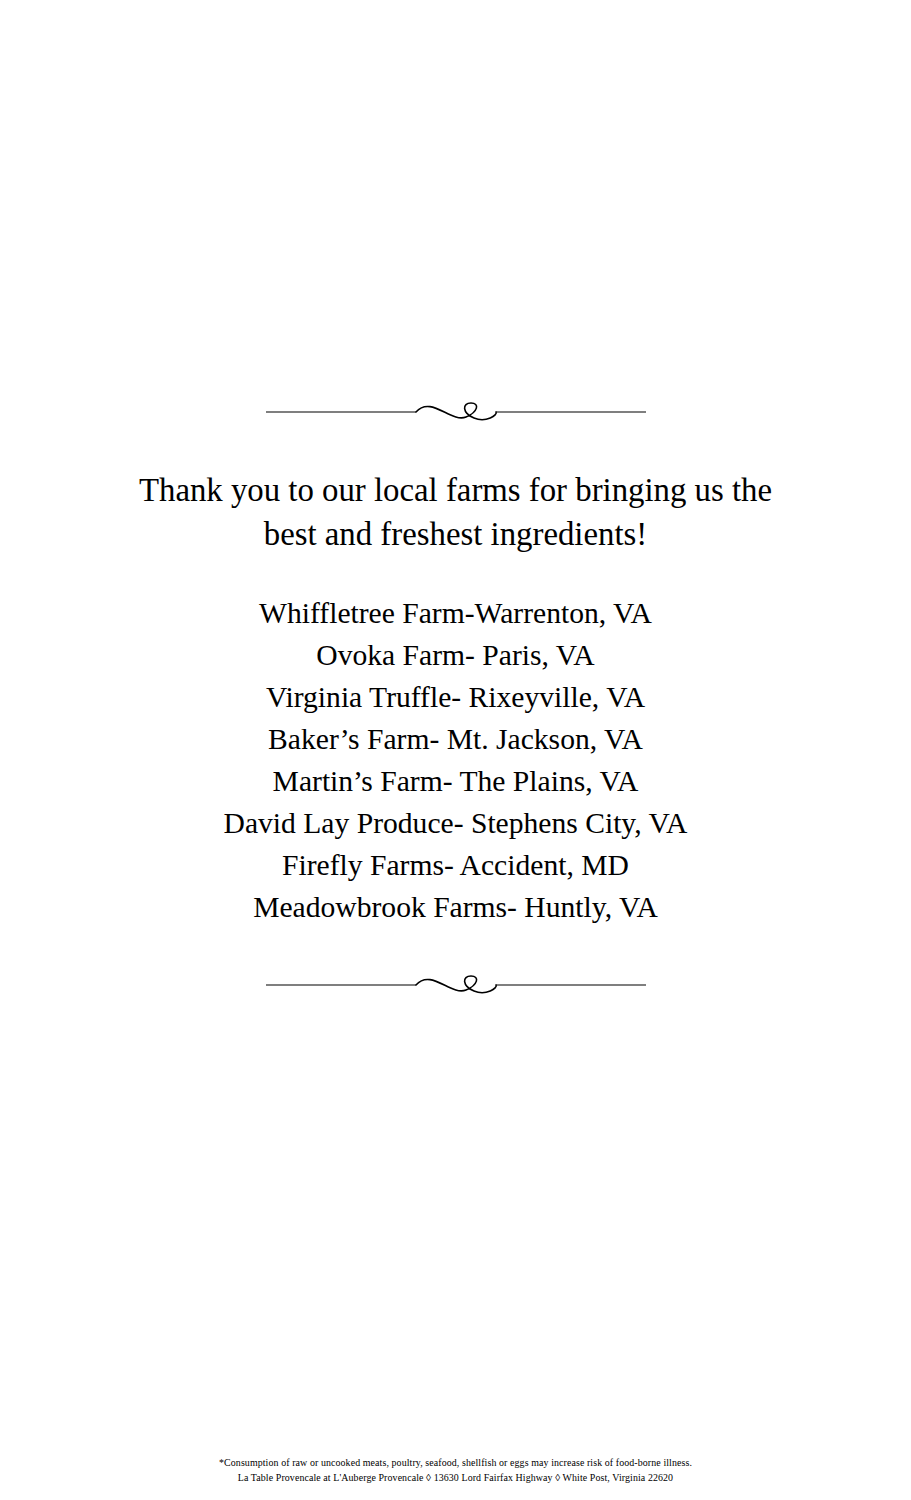Thank you to our local farms for bringing us the best and freshest ingredients!
Whiffletree Farm-Warrenton, VA
Ovoka Farm- Paris, VA
Virginia Truffle- Rixeyville, VA
Baker’s Farm- Mt. Jackson, VA
Martin’s Farm- The Plains, VA
David Lay Produce- Stephens City, VA
Firefly Farms- Accident, MD
Meadowbrook Farms- Huntly, VA
*Consumption of raw or uncooked meats, poultry, seafood, shellfish or eggs may increase risk of food-borne illness.
La Table Provencale at L'Auberge Provencale ◊ 13630 Lord Fairfax Highway ◊ White Post, Virginia 22620